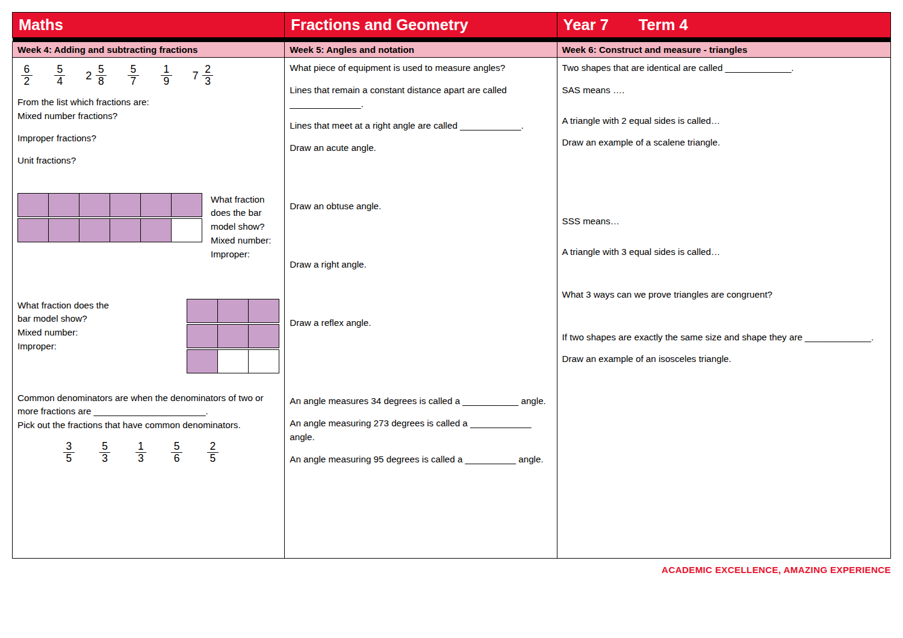| Maths | Fractions and Geometry | Year 7 Term 4 |
| --- | --- | --- |
| Week 4: Adding and subtracting fractions | Week 5: Angles and notation | Week 6: Construct and measure - triangles |
| 6 2 5 4 2 5 8 5 7 1 9 7 2 3 From the list which fractions are: Mixed number fractions? Improper fractions? Unit fractions? What fraction does the bar model show? Mixed number: Improper: What fraction does the bar model show? Mixed number: Improper: Common denominators are when the denominators of two or more fractions are ______________________. Pick out the fractions that have common denominators. 3 5 5 3 1 3 5 6 2 5 | What piece of equipment is used to measure angles? Lines that remain a constant distance apart are called ______________. Lines that meet at a right angle are called ____________. Draw an acute angle. Draw an obtuse angle. Draw a right angle. Draw a reflex angle. An angle measures 34 degrees is called a ___________ angle. An angle measuring 273 degrees is called a ____________ angle. An angle measuring 95 degrees is called a __________ angle. | Two shapes that are identical are called _____________. SAS means …. A triangle with 2 equal sides is called… Draw an example of a scalene triangle. SSS means… A triangle with 3 equal sides is called… What 3 ways can we prove triangles are congruent? If two shapes are exactly the same size and shape they are _____________. Draw an example of an isosceles triangle. |
ACADEMIC EXCELLENCE, AMAZING EXPERIENCE